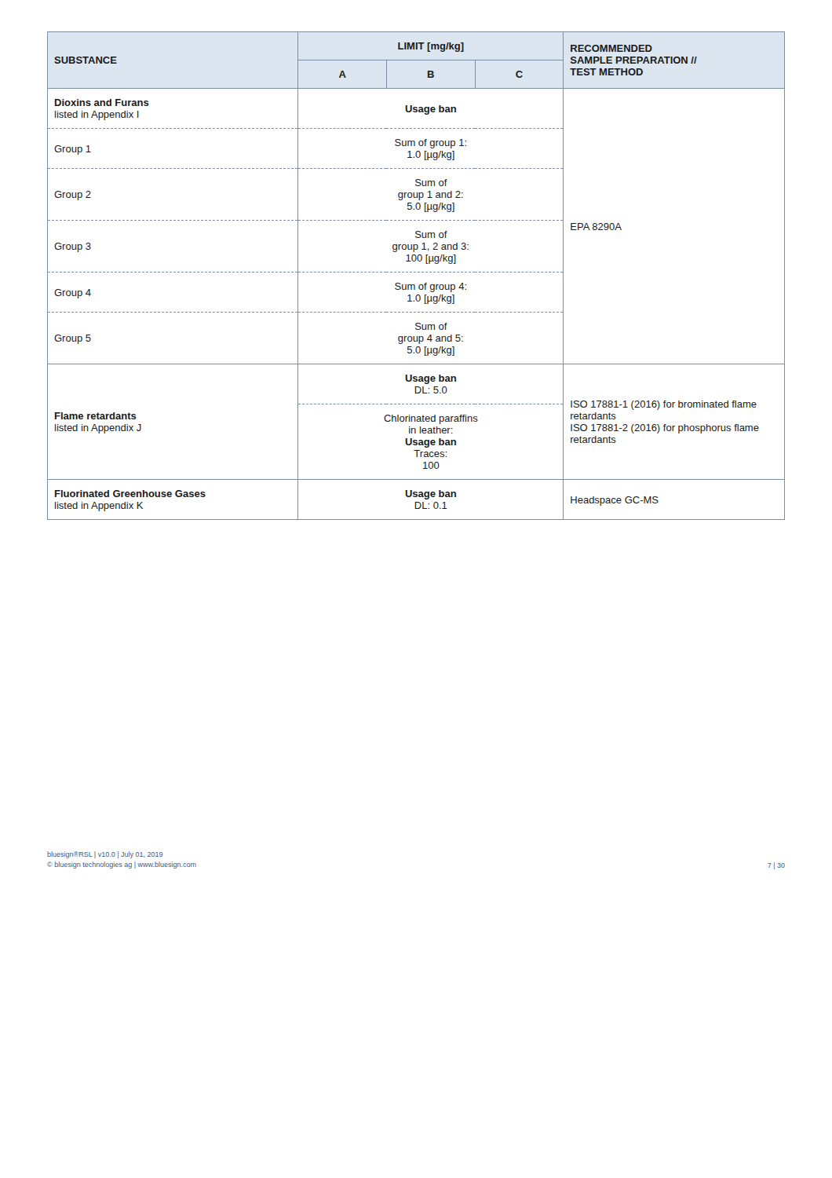| SUBSTANCE | LIMIT [mg/kg] | RECOMMENDED SAMPLE PREPARATION // TEST METHOD |
| --- | --- | --- |
| A | B | C |
| Dioxins and Furans listed in Appendix I | Usage ban | EPA 8290A |
| Group 1 | Sum of group 1: 1.0 [µg/kg] |
| Group 2 | Sum of group 1 and 2: 5.0 [µg/kg] |
| Group 3 | Sum of group 1, 2 and 3: 100 [µg/kg] |
| Group 4 | Sum of group 4: 1.0 [µg/kg] |
| Group 5 | Sum of group 4 and 5: 5.0 [µg/kg] |
| Flame retardants listed in Appendix J | Usage ban DL: 5.0 | ISO 17881-1 (2016) for brominated flame retardants ISO 17881-2 (2016) for phosphorus flame retardants |
| Chlorinated paraffins in leather: Usage ban Traces: 100 |
| Fluorinated Greenhouse Gases listed in Appendix K | Usage ban DL: 0.1 | Headspace GC-MS |
bluesign®RSL | v10.0 | July 01, 2019
© bluesign technologies ag | www.bluesign.com
7 | 30